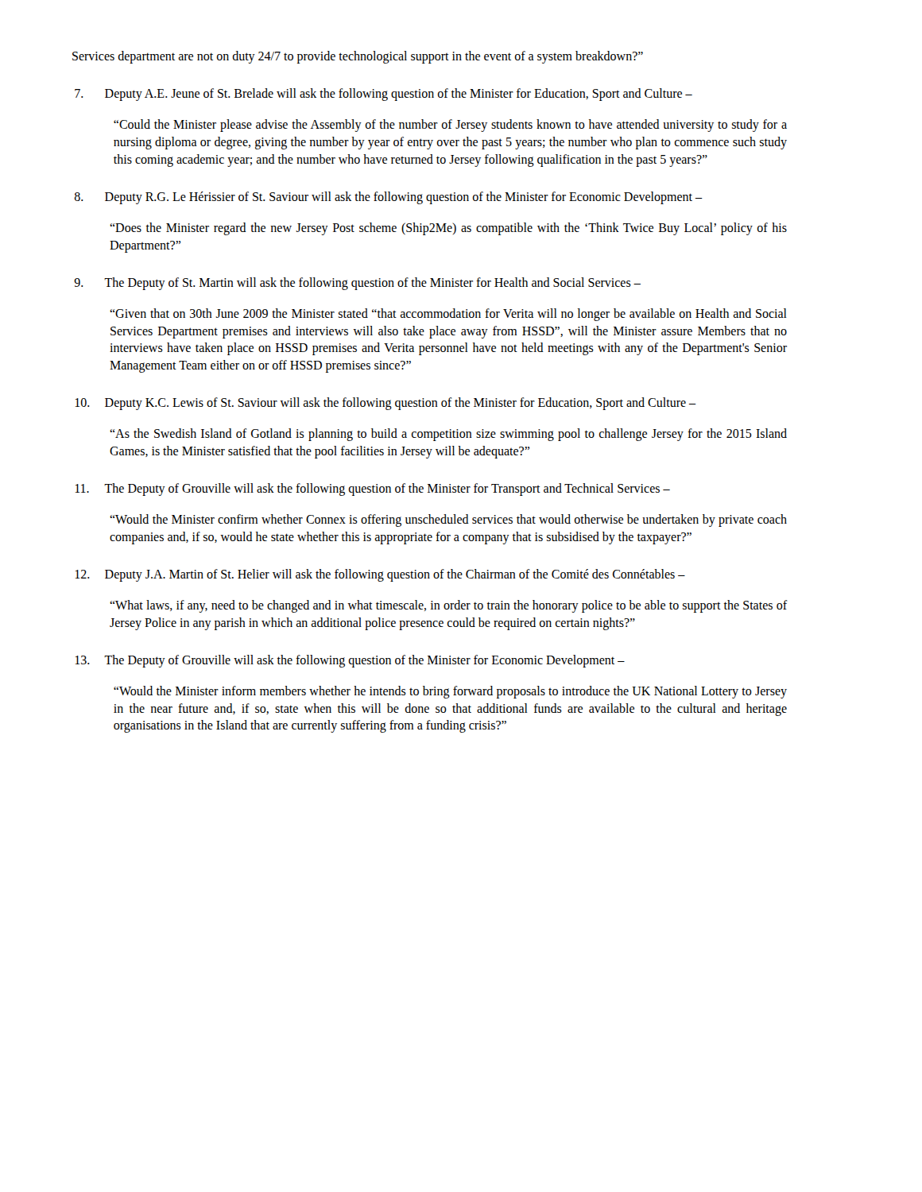Services department are not on duty 24/7 to provide technological support in the event of a system breakdown?”
7.
Deputy A.E. Jeune of St. Brelade will ask the following question of the Minister for Education, Sport and Culture –
“Could the Minister please advise the Assembly of the number of Jersey students known to have attended university to study for a nursing diploma or degree, giving the number by year of entry over the past 5 years; the number who plan to commence such study this coming academic year; and the number who have returned to Jersey following qualification in the past 5 years?”
8.
Deputy R.G. Le Hérissier of St. Saviour will ask the following question of the Minister for Economic Development –
“Does the Minister regard the new Jersey Post scheme (Ship2Me) as compatible with the ‘Think Twice Buy Local’ policy of his Department?”
9.
The Deputy of St. Martin will ask the following question of the Minister for Health and Social Services –
“Given that on 30th June 2009 the Minister stated “that accommodation for Verita will no longer be available on Health and Social Services Department premises and interviews will also take place away from HSSD”, will the Minister assure Members that no interviews have taken place on HSSD premises and Verita personnel have not held meetings with any of the Department's Senior Management Team either on or off HSSD premises since?”
10.
Deputy K.C. Lewis of St. Saviour will ask the following question of the Minister for Education, Sport and Culture –
“As the Swedish Island of Gotland is planning to build a competition size swimming pool to challenge Jersey for the 2015 Island Games, is the Minister satisfied that the pool facilities in Jersey will be adequate?”
11.
The Deputy of Grouville will ask the following question of the Minister for Transport and Technical Services –
“Would the Minister confirm whether Connex is offering unscheduled services that would otherwise be undertaken by private coach companies and, if so, would he state whether this is appropriate for a company that is subsidised by the taxpayer?”
12.
Deputy J.A. Martin of St. Helier will ask the following question of the Chairman of the Comité des Connétables –
“What laws, if any, need to be changed and in what timescale, in order to train the honorary police to be able to support the States of Jersey Police in any parish in which an additional police presence could be required on certain nights?”
13.
The Deputy of Grouville will ask the following question of the Minister for Economic Development –
“Would the Minister inform members whether he intends to bring forward proposals to introduce the UK National Lottery to Jersey in the near future and, if so, state when this will be done so that additional funds are available to the cultural and heritage organisations in the Island that are currently suffering from a funding crisis?”